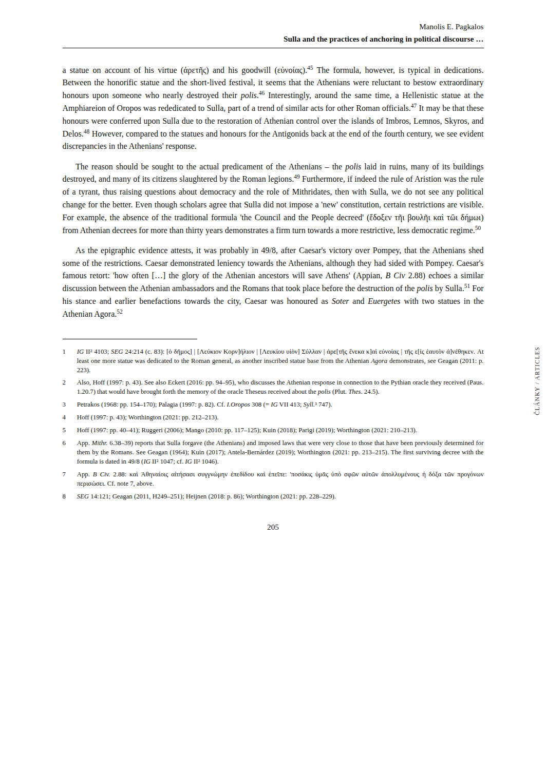Manolis E. Pagkalos Sulla and the practices of anchoring in political discourse …
ČLÁNKY / ARTICLES
a statue on account of his virtue (ἀρετῆς) and his goodwill (εὐνοίας).45 The formula, however, is typical in dedications. Between the honorific statue and the short-lived festival, it seems that the Athenians were reluctant to bestow extraordinary honours upon someone who nearly destroyed their polis.46 Interestingly, around the same time, a Hellenistic statue at the Amphiareion of Oropos was rededicated to Sulla, part of a trend of similar acts for other Roman officials.47 It may be that these honours were conferred upon Sulla due to the restoration of Athenian control over the islands of Imbros, Lemnos, Skyros, and Delos.48 However, compared to the statues and honours for the Antigonids back at the end of the fourth century, we see evident discrepancies in the Athenians' response.
The reason should be sought to the actual predicament of the Athenians – the polis laid in ruins, many of its buildings destroyed, and many of its citizens slaughtered by the Roman legions.49 Furthermore, if indeed the rule of Aristion was the rule of a tyrant, thus raising questions about democracy and the role of Mithridates, then with Sulla, we do not see any political change for the better. Even though scholars agree that Sulla did not impose a 'new' constitution, certain restrictions are visible. For example, the absence of the traditional formula 'the Council and the People decreed' (ἔδοξεν τῆι βουλῆι καὶ τῶι δήμωι) from Athenian decrees for more than thirty years demonstrates a firm turn towards a more restrictive, less democratic regime.50
As the epigraphic evidence attests, it was probably in 49/8, after Caesar's victory over Pompey, that the Athenians shed some of the restrictions. Caesar demonstrated leniency towards the Athenians, although they had sided with Pompey. Caesar's famous retort: 'how often […] the glory of the Athenian ancestors will save Athens' (Appian, B Civ 2.88) echoes a similar discussion between the Athenian ambassadors and the Romans that took place before the destruction of the polis by Sulla.51 For his stance and earlier benefactions towards the city, Caesar was honoured as Soter and Euergetes with two statues in the Athenian Agora.52
IG II² 4103; SEG 24:214 (c. 83): [ὁ δῆμος] | [Λεύκιον Κορν]ήλιον | [Λευκίου υἱὸν] Σύλλαν | ἀρε[τῆς ἕνεκα κ]αὶ εὐνοίας | τῆς ε[ἰς ἑαυτὸν ἀ]νέθηκεν. At least one more statue was dedicated to the Roman general, as another inscribed statue base from the Athenian Agora demonstrates, see Geagan (2011: p. 223).
Also, Hoff (1997: p. 43). See also Eckert (2016: pp. 94–95), who discusses the Athenian response in connection to the Pythian oracle they received (Paus. 1.20.7) that would have brought forth the memory of the oracle Theseus received about the polis (Plut. Thes. 24.5).
Petrakos (1968: pp. 154–170); Palagia (1997: p. 82). Cf. I.Oropos 308 (= IG VII 413; Syll. ³ 747).
Hoff (1997: p. 43); Worthington (2021: pp. 212–213).
Hoff (1997: pp. 40–41); Ruggeri (2006); Mango (2010: pp. 117–125); Kuin (2018); Parigi (2019); Worthington (2021: 210–213).
App. Mithr. 6.38–39) reports that Sulla forgave (the Athenians) and imposed laws that were very close to those that have been previously determined for them by the Romans. See Geagan (1964); Kuin (2017); Antela-Bernárdez (2019); Worthington (2021: pp. 213–215). The first surviving decree with the formula is dated in 49/8 (IG II² 1047; cf. IG II² 1046).
App. B Civ. 2.88: καὶ Ἀθηναίοις αἰτήσασι συγγνώμην ἐπεδίδου καὶ ἐπεῖπε: 'ποσάκις ὑμᾶς ὑπὸ σφῶν αὐτῶν ἀπολλυμένους ἡ δόξα τῶν προγόνων περισώσει. Cf. note 7, above.
SEG 14:121; Geagan (2011, H249–251); Heijnen (2018: p. 86); Worthington (2021: pp. 228–229).
205